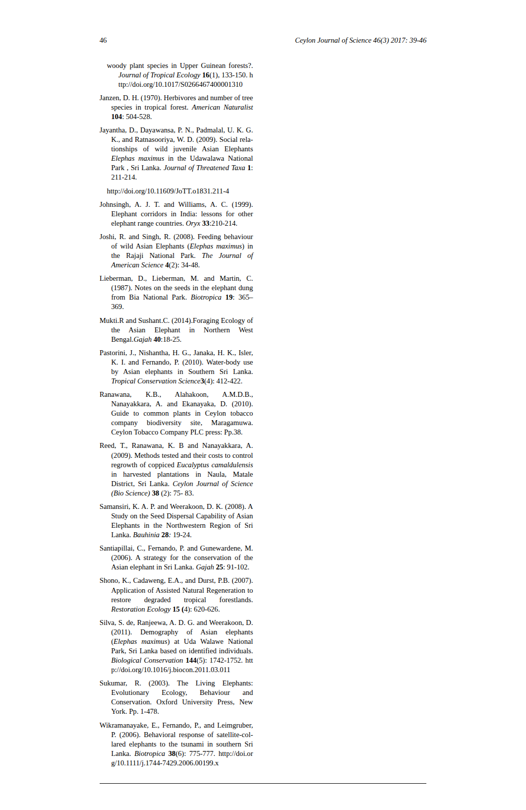46 Ceylon Journal of Science 46(3) 2017: 39-46
woody plant species in Upper Guinean forests?. Journal of Tropical Ecology 16(1), 133-150. http://doi.org/10.1017/S0266467400001310
Janzen, D. H. (1970). Herbivores and number of tree species in tropical forest. American Naturalist 104: 504-528.
Jayantha, D., Dayawansa, P. N., Padmalal, U. K. G. K., and Ratnasooriya, W. D. (2009). Social relationships of wild juvenile Asian Elephants Elephas maximus in the Udawalawa National Park , Sri Lanka. Journal of Threatened Taxa 1: 211-214.
http://doi.org/10.11609/JoTT.o1831.211-4
Johnsingh, A. J. T. and Williams, A. C. (1999). Elephant corridors in India: lessons for other elephant range countries. Oryx 33:210-214.
Joshi, R. and Singh, R. (2008). Feeding behaviour of wild Asian Elephants (Elephas maximus) in the Rajaji National Park. The Journal of American Science 4(2): 34-48.
Lieberman, D., Lieberman, M. and Martin, C. (1987). Notes on the seeds in the elephant dung from Bia National Park. Biotropica 19: 365– 369.
Mukti.R and Sushant.C. (2014).Foraging Ecology of the Asian Elephant in Northern West Bengal.Gajah 40:18-25.
Pastorini, J., Nishantha, H. G., Janaka, H. K., Isler, K. I. and Fernando, P. (2010). Water-body use by Asian elephants in Southern Sri Lanka. Tropical Conservation Science 3(4): 412-422.
Ranawana, K.B., Alahakoon, A.M.D.B., Nanayakkara, A. and Ekanayaka, D. (2010). Guide to common plants in Ceylon tobacco company biodiversity site, Maragamuwa. Ceylon Tobacco Company PLC press: Pp.38.
Reed, T., Ranawana, K. B and Nanayakkara, A. (2009). Methods tested and their costs to control regrowth of coppiced Eucalyptus camaldulensis in harvested plantations in Naula, Matale District, Sri Lanka. Ceylon Journal of Science (Bio Science) 38 (2): 75- 83.
Samansiri, K. A. P. and Weerakoon, D. K. (2008). A Study on the Seed Dispersal Capability of Asian Elephants in the Northwestern Region of Sri Lanka. Bauhinia 28: 19-24.
Santiapillai, C., Fernando, P. and Gunewardene, M. (2006). A strategy for the conservation of the Asian elephant in Sri Lanka. Gajah 25: 91-102.
Shono, K., Cadaweng, E.A., and Durst, P.B. (2007). Application of Assisted Natural Regeneration to restore degraded tropical forestlands. Restoration Ecology 15 (4): 620-626.
Silva, S. de, Ranjeewa, A. D. G. and Weerakoon, D. (2011). Demography of Asian elephants (Elephas maximus) at Uda Walawe National Park, Sri Lanka based on identified individuals. Biological Conservation 144(5): 1742-1752. http://doi.org/10.1016/j.biocon.2011.03.011
Sukumar, R. (2003). The Living Elephants: Evolutionary Ecology, Behaviour and Conservation. Oxford University Press, New York. Pp. 1-478.
Wikramanayake, E., Fernando, P., and Leimgruber, P. (2006). Behavioral response of satellite-collared elephants to the tsunami in southern Sri Lanka. Biotropica 38(6): 775-777. http://doi.org/10.1111/j.1744-7429.2006.00199.x